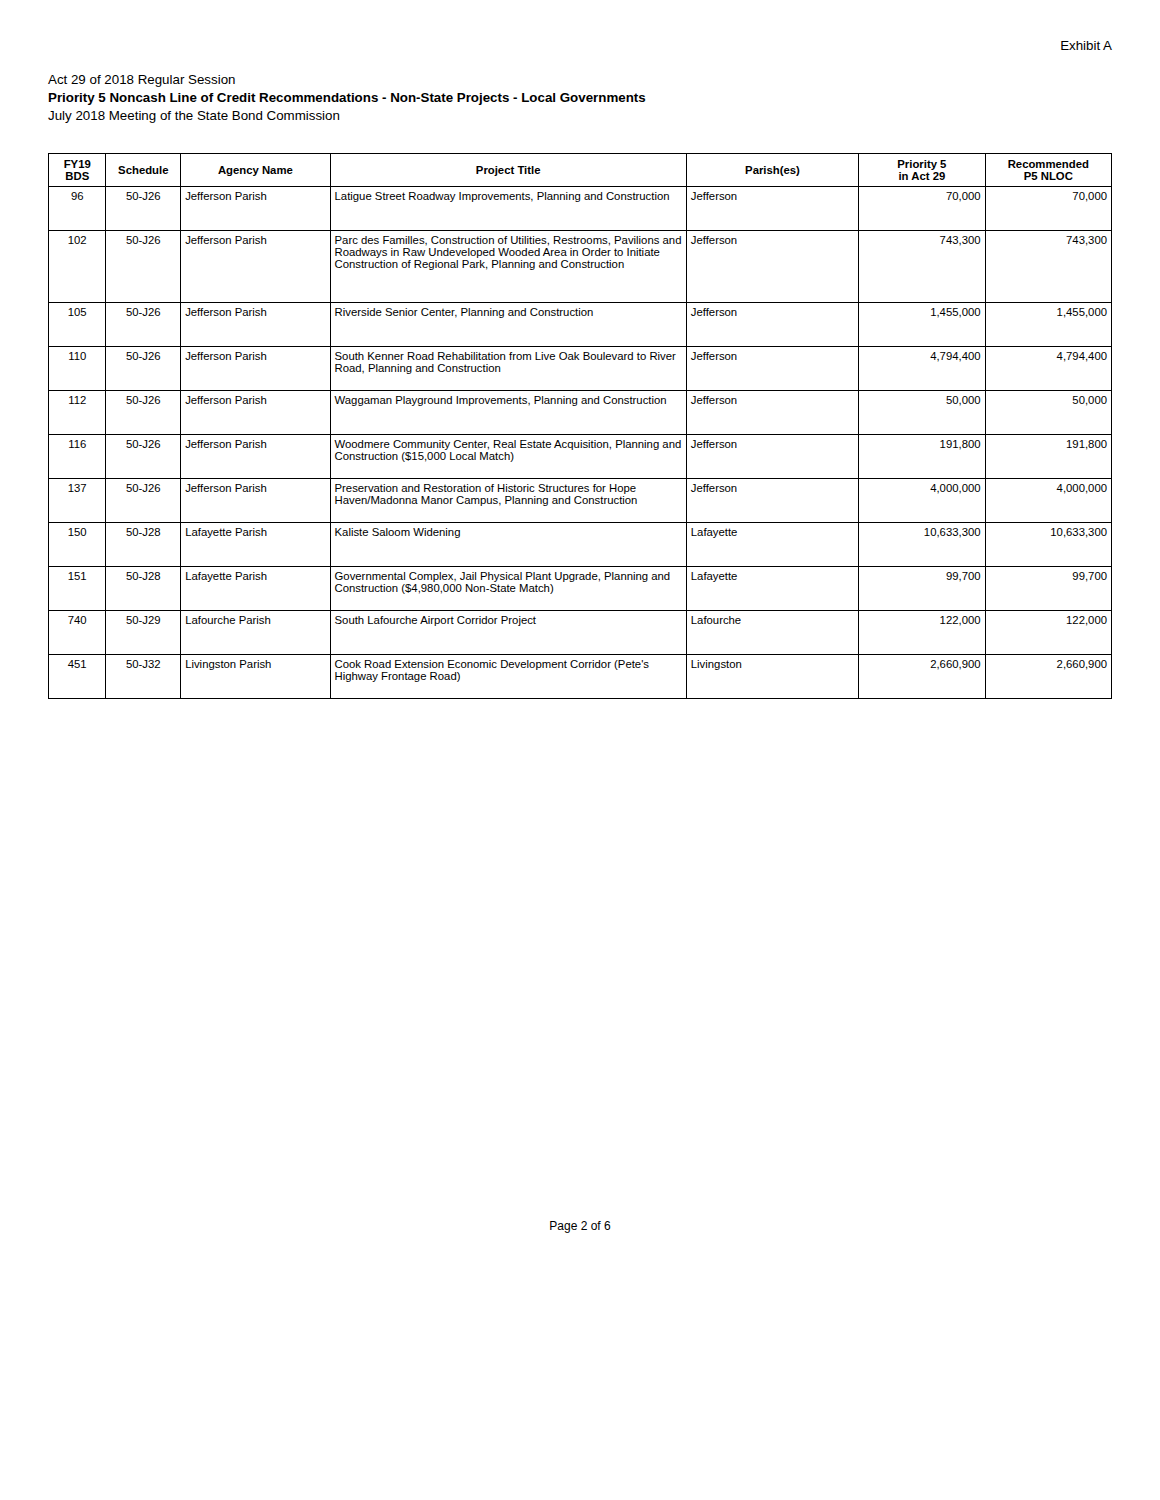Exhibit A
Act 29 of 2018 Regular Session
Priority 5 Noncash Line of Credit Recommendations - Non-State Projects - Local Governments
July 2018 Meeting of the State Bond Commission
| FY19 BDS | Schedule | Agency Name | Project Title | Parish(es) | Priority 5 in Act 29 | Recommended P5 NLOC |
| --- | --- | --- | --- | --- | --- | --- |
| 96 | 50-J26 | Jefferson Parish | Latigue Street Roadway Improvements, Planning and Construction | Jefferson | 70,000 | 70,000 |
| 102 | 50-J26 | Jefferson Parish | Parc des Familles, Construction of Utilities, Restrooms, Pavilions and Roadways in Raw Undeveloped Wooded Area in Order to Initiate Construction of Regional Park, Planning and Construction | Jefferson | 743,300 | 743,300 |
| 105 | 50-J26 | Jefferson Parish | Riverside Senior Center, Planning and Construction | Jefferson | 1,455,000 | 1,455,000 |
| 110 | 50-J26 | Jefferson Parish | South Kenner Road Rehabilitation from Live Oak Boulevard to River Road, Planning and Construction | Jefferson | 4,794,400 | 4,794,400 |
| 112 | 50-J26 | Jefferson Parish | Waggaman Playground Improvements, Planning and Construction | Jefferson | 50,000 | 50,000 |
| 116 | 50-J26 | Jefferson Parish | Woodmere Community Center, Real Estate Acquisition, Planning and Construction ($15,000 Local Match) | Jefferson | 191,800 | 191,800 |
| 137 | 50-J26 | Jefferson Parish | Preservation and Restoration of Historic Structures for Hope Haven/Madonna Manor Campus, Planning and Construction | Jefferson | 4,000,000 | 4,000,000 |
| 150 | 50-J28 | Lafayette Parish | Kaliste Saloom Widening | Lafayette | 10,633,300 | 10,633,300 |
| 151 | 50-J28 | Lafayette Parish | Governmental Complex, Jail Physical Plant Upgrade, Planning and Construction ($4,980,000 Non-State Match) | Lafayette | 99,700 | 99,700 |
| 740 | 50-J29 | Lafourche Parish | South Lafourche Airport Corridor Project | Lafourche | 122,000 | 122,000 |
| 451 | 50-J32 | Livingston Parish | Cook Road Extension Economic Development Corridor (Pete's Highway Frontage Road) | Livingston | 2,660,900 | 2,660,900 |
Page 2 of 6